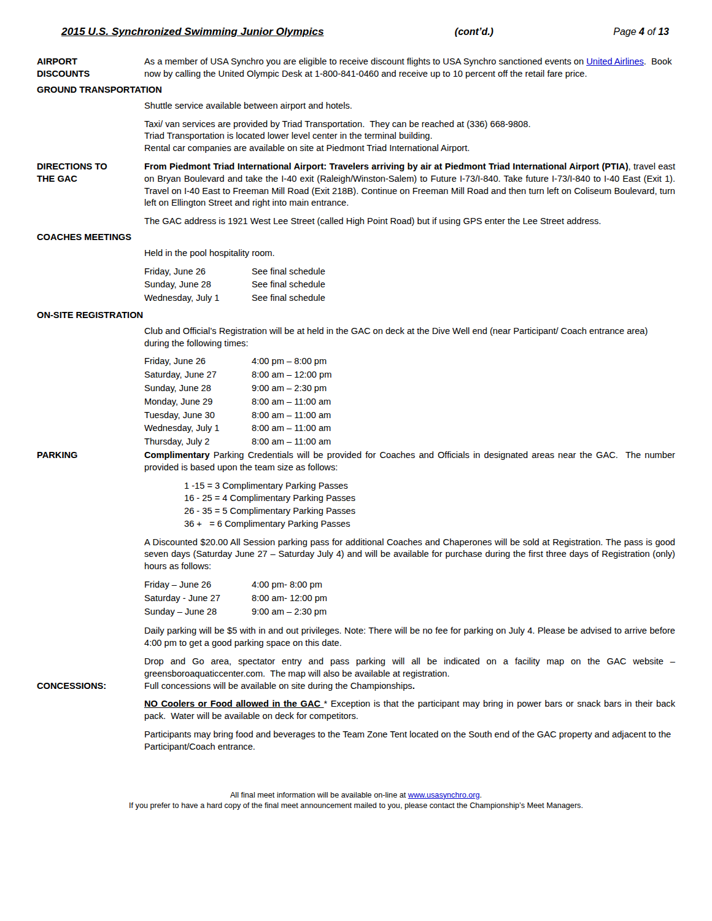2015 U.S. Synchronized Swimming Junior Olympics (cont’d.) Page 4 of 13
| AIRPORT DISCOUNTS | As a member of USA Synchro you are eligible to receive discount flights to USA Synchro sanctioned events on United Airlines . Book now by calling the United Olympic Desk at 1-800-841-0460 and receive up to 10 percent off the retail fare price. |
GROUND TRANSPORTATION
| | Shuttle service available between airport and hotels. Taxi/ van services are provided by Triad Transportation. They can be reached at (336) 668-9808. Triad Transportation is located lower level center in the terminal building. Rental car companies are available on site at Piedmont Triad International Airport. |
| DIRECTIONS TO THE GAC | From Piedmont Triad International Airport: Travelers arriving by air at Piedmont Triad International Airport (PTIA) , travel east on Bryan Boulevard and take the I-40 exit (Raleigh/Winston-Salem) to Future I-73/I-840. Take future I-73/I-840 to I-40 East (Exit 1). Travel on I-40 East to Freeman Mill Road (Exit 218B). Continue on Freeman Mill Road and then turn left on Coliseum Boulevard, turn left on Ellington Street and right into main entrance. The GAC address is 1921 West Lee Street (called High Point Road) but if using GPS enter the Lee Street address. |
COACHES MEETINGS
| | Held in the pool hospitality room. / Friday, June 26 / See final schedule / / Sunday, June 28 / See final schedule / / Wednesday, July 1 / See final schedule / |
ON-SITE REGISTRATION
| | Club and Official’s Registration will be at held in the GAC on deck at the Dive Well end (near Participant/ Coach entrance area) during the following times: / Friday, June 26 / 4:00 pm – 8:00 pm / / Saturday, June 27 / 8:00 am – 12:00 pm / / Sunday, June 28 / 9:00 am – 2:30 pm / / Monday, June 29 / 8:00 am – 11:00 am / / Tuesday, June 30 / 8:00 am – 11:00 am / / Wednesday, July 1 / 8:00 am – 11:00 am / / Thursday, July 2 / 8:00 am – 11:00 am / |
| PARKING | Complimentary Parking Credentials will be provided for Coaches and Officials in designated areas near the GAC. The number provided is based upon the team size as follows: 1 -15 = 3 Complimentary Parking Passes 16 - 25 = 4 Complimentary Parking Passes 26 - 35 = 5 Complimentary Parking Passes 36 + = 6 Complimentary Parking Passes A Discounted $20.00 All Session parking pass for additional Coaches and Chaperones will be sold at Registration. The pass is good seven days (Saturday June 27 – Saturday July 4) and will be available for purchase during the first three days of Registration (only) hours as follows: / Friday – June 26 / 4:00 pm- 8:00 pm / / Saturday - June 27 / 8:00 am- 12:00 pm / / Sunday – June 28 / 9:00 am – 2:30 pm / Daily parking will be $5 with in and out privileges. Note: There will be no fee for parking on July 4. Please be advised to arrive before 4:00 pm to get a good parking space on this date. Drop and Go area, spectator entry and pass parking will all be indicated on a facility map on the GAC website – greensboroaquaticcenter.com. The map will also be available at registration. |
| CONCESSIONS: | Full concessions will be available on site during the Championships . NO Coolers or Food allowed in the GAC * Exception is that the participant may bring in power bars or snack bars in their back pack. Water will be available on deck for competitors. Participants may bring food and beverages to the Team Zone Tent located on the South end of the GAC property and adjacent to the Participant/Coach entrance. |
All final meet information will be available on-line at www.usasynchro.org.
If you prefer to have a hard copy of the final meet announcement mailed to you, please contact the Championship’s Meet Managers.